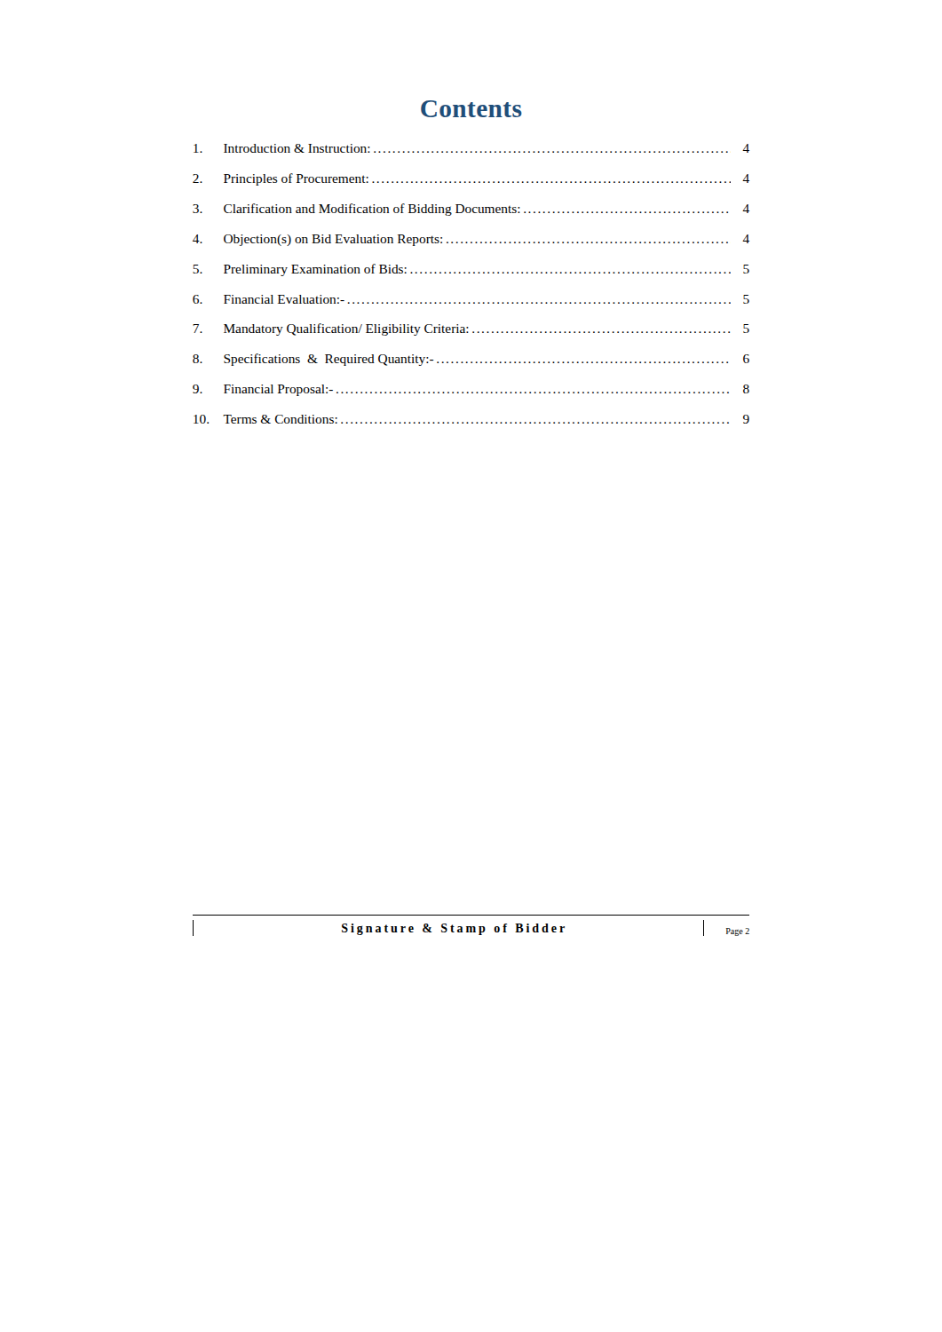Contents
1. Introduction & Instruction: .................................................................................................................................. 4
2. Principles of Procurement: .................................................................................................................................. 4
3. Clarification and Modification of Bidding Documents: .................................................................................................................................. 4
4. Objection(s) on Bid Evaluation Reports: .................................................................................................................................. 4
5. Preliminary Examination of Bids: .................................................................................................................................. 5
6. Financial Evaluation:- .................................................................................................................................. 5
7. Mandatory Qualification/ Eligibility Criteria: .................................................................................................................................. 5
8. Specifications & Required Quantity:- .................................................................................................................................. 6
9. Financial Proposal:- .................................................................................................................................. 8
10. Terms & Conditions: .................................................................................................................................. 9
Signature & Stamp of Bidder Page 2